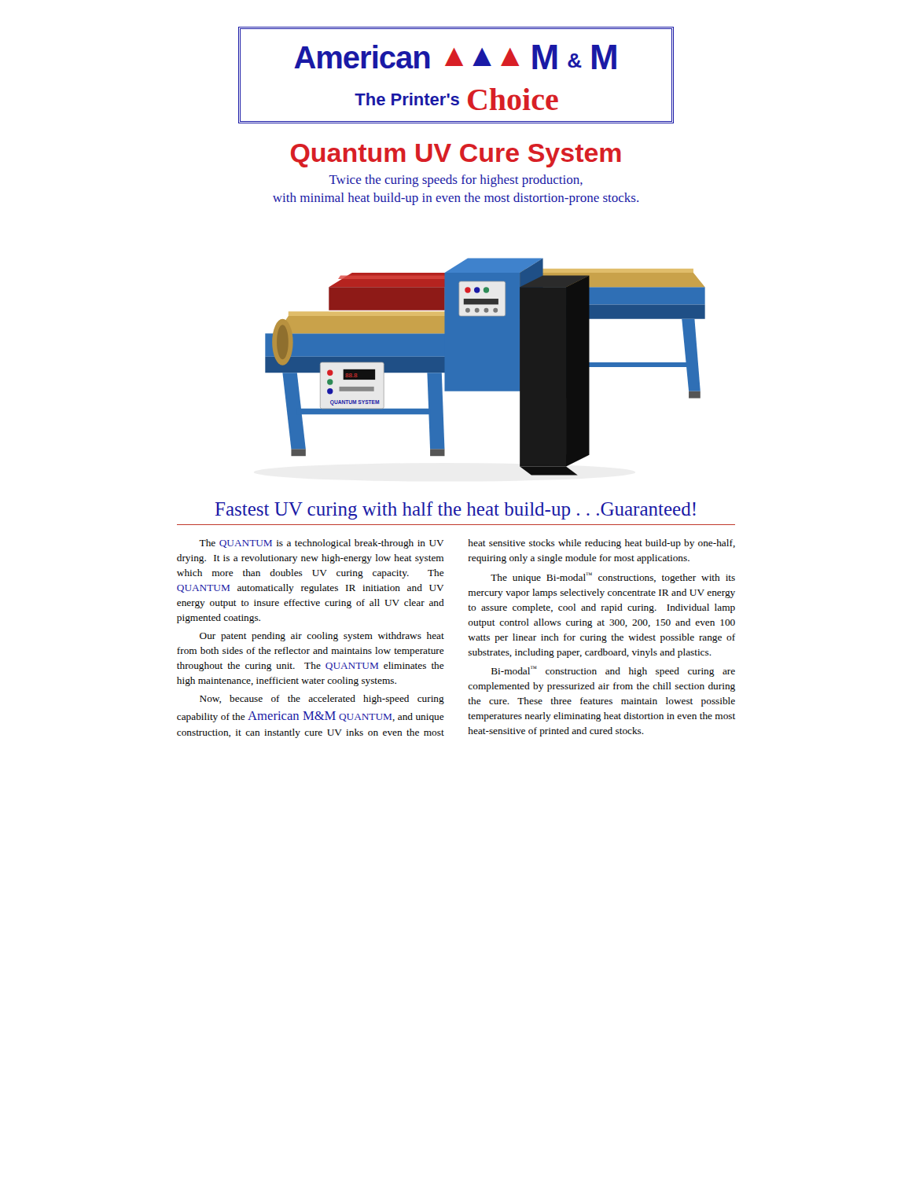American ▲▲▲ M & M
The Printer's Choice
Quantum UV Cure System
Twice the curing speeds for highest production,
with minimal heat build‑up in even the most distortion‑prone stocks.
Quantum UV Cure System conveyor unit Blue steel frame conveyor dryer with tan mesh belt, red UV lamp hood, black exhaust duct and two control panels. 88.8 QUANTUM SYSTEM
Fastest UV curing with half the heat build‑up . . .Guaranteed!
The QUANTUM is a technological break‑through in UV drying. It is a revolutionary new high‑energy low heat system which more than doubles UV curing capacity. The QUANTUM automatically regulates IR initiation and UV energy output to insure effective curing of all UV clear and pigmented coatings.
Our patent pending air cooling system withdraws heat from both sides of the reflector and maintains low temperature throughout the curing unit. The QUANTUM eliminates the high maintenance, inefficient water cooling systems.
Now, because of the accelerated high‑speed curing capability of the American M&M QUANTUM, and unique construction, it can instantly cure UV inks on even the most heat sensitive stocks while reducing heat build‑up by one‑half, requiring only a single module for most applications.
The unique Bi‑modal™ constructions, together with its mercury vapor lamps selectively concentrate IR and UV energy to assure complete, cool and rapid curing. Individual lamp output control allows curing at 300, 200, 150 and even 100 watts per linear inch for curing the widest possible range of substrates, including paper, cardboard, vinyls and plastics.
Bi‑modal™ construction and high speed curing are complemented by pressurized air from the chill section during the cure. These three features maintain lowest possible temperatures nearly eliminating heat distortion in even the most heat‑sensitive of printed and cured stocks.